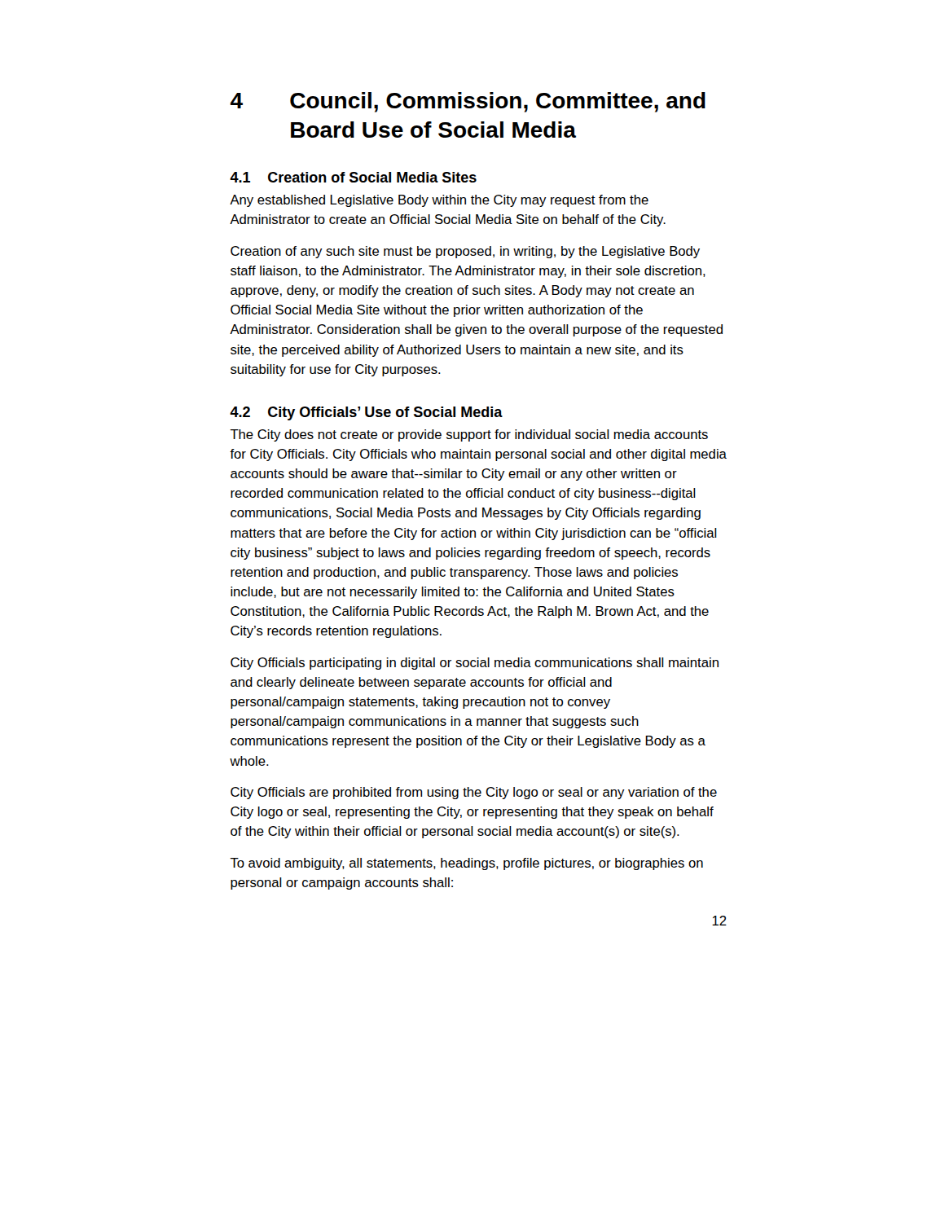4 Council, Commission, Committee, and Board Use of Social Media
4.1 Creation of Social Media Sites
Any established Legislative Body within the City may request from the Administrator to create an Official Social Media Site on behalf of the City.
Creation of any such site must be proposed, in writing, by the Legislative Body staff liaison, to the Administrator. The Administrator may, in their sole discretion, approve, deny, or modify the creation of such sites. A Body may not create an Official Social Media Site without the prior written authorization of the Administrator. Consideration shall be given to the overall purpose of the requested site, the perceived ability of Authorized Users to maintain a new site, and its suitability for use for City purposes.
4.2 City Officials’ Use of Social Media
The City does not create or provide support for individual social media accounts for City Officials. City Officials who maintain personal social and other digital media accounts should be aware that--similar to City email or any other written or recorded communication related to the official conduct of city business--digital communications, Social Media Posts and Messages by City Officials regarding matters that are before the City for action or within City jurisdiction can be “official city business” subject to laws and policies regarding freedom of speech, records retention and production, and public transparency. Those laws and policies include, but are not necessarily limited to: the California and United States Constitution, the California Public Records Act, the Ralph M. Brown Act, and the City’s records retention regulations.
City Officials participating in digital or social media communications shall maintain and clearly delineate between separate accounts for official and personal/campaign statements, taking precaution not to convey personal/campaign communications in a manner that suggests such communications represent the position of the City or their Legislative Body as a whole.
City Officials are prohibited from using the City logo or seal or any variation of the City logo or seal, representing the City, or representing that they speak on behalf of the City within their official or personal social media account(s) or site(s).
To avoid ambiguity, all statements, headings, profile pictures, or biographies on personal or campaign accounts shall:
12